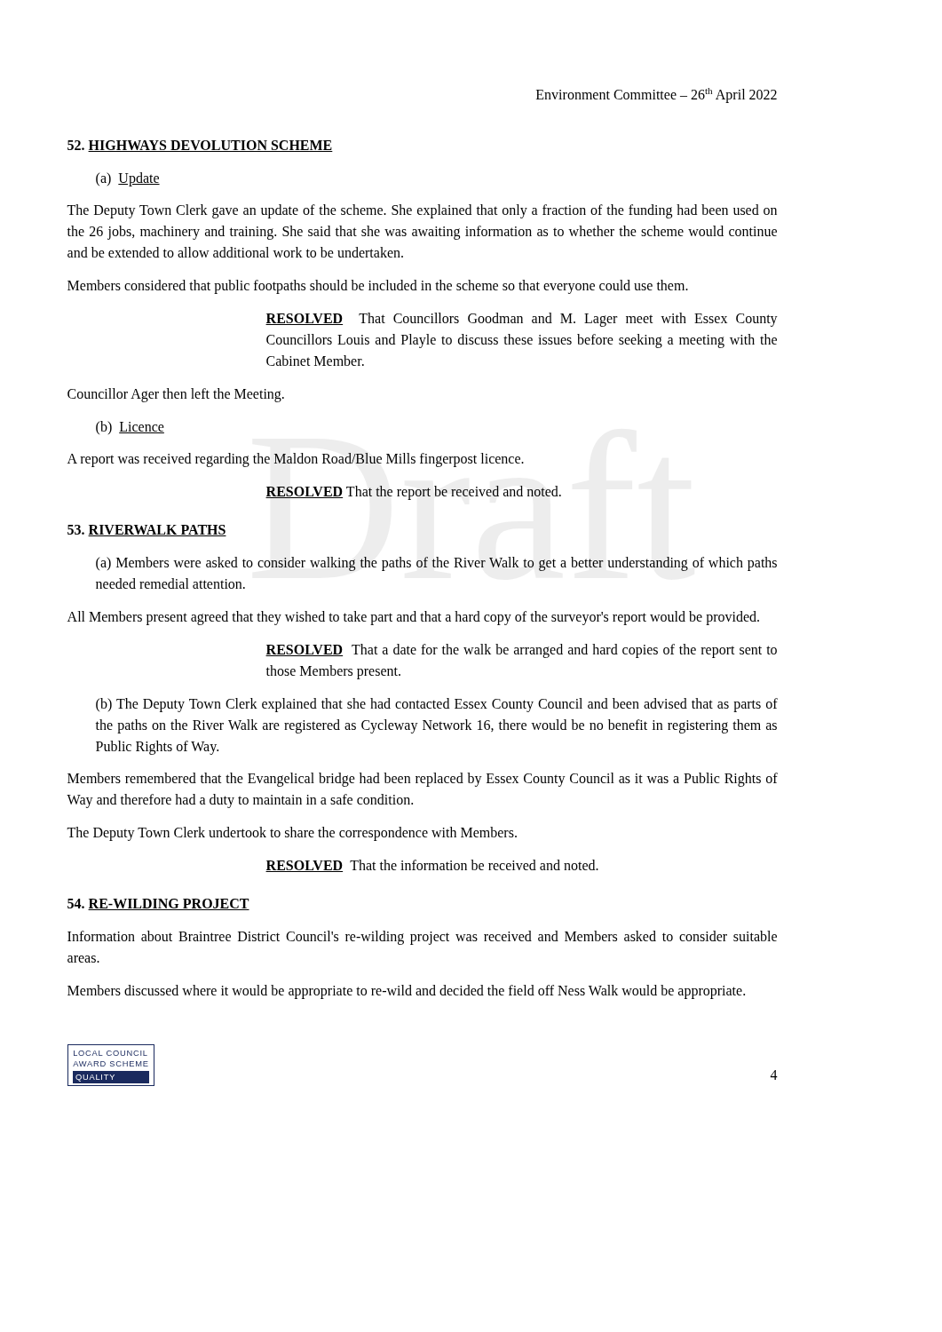Draft
Environment Committee – 26th April 2022
52. HIGHWAYS DEVOLUTION SCHEME
(a) Update
The Deputy Town Clerk gave an update of the scheme. She explained that only a fraction of the funding had been used on the 26 jobs, machinery and training. She said that she was awaiting information as to whether the scheme would continue and be extended to allow additional work to be undertaken.
Members considered that public footpaths should be included in the scheme so that everyone could use them.
RESOLVED That Councillors Goodman and M. Lager meet with Essex County Councillors Louis and Playle to discuss these issues before seeking a meeting with the Cabinet Member.
Councillor Ager then left the Meeting.
(b) Licence
A report was received regarding the Maldon Road/Blue Mills fingerpost licence.
RESOLVED That the report be received and noted.
53. RIVERWALK PATHS
(a) Members were asked to consider walking the paths of the River Walk to get a better understanding of which paths needed remedial attention.
All Members present agreed that they wished to take part and that a hard copy of the surveyor's report would be provided.
RESOLVED That a date for the walk be arranged and hard copies of the report sent to those Members present.
(b) The Deputy Town Clerk explained that she had contacted Essex County Council and been advised that as parts of the paths on the River Walk are registered as Cycleway Network 16, there would be no benefit in registering them as Public Rights of Way.
Members remembered that the Evangelical bridge had been replaced by Essex County Council as it was a Public Rights of Way and therefore had a duty to maintain in a safe condition.
The Deputy Town Clerk undertook to share the correspondence with Members.
RESOLVED That the information be received and noted.
54. RE-WILDING PROJECT
Information about Braintree District Council's re-wilding project was received and Members asked to consider suitable areas.
Members discussed where it would be appropriate to re-wild and decided the field off Ness Walk would be appropriate.
LOCAL COUNCIL
AWARD SCHEME QUALITY
4